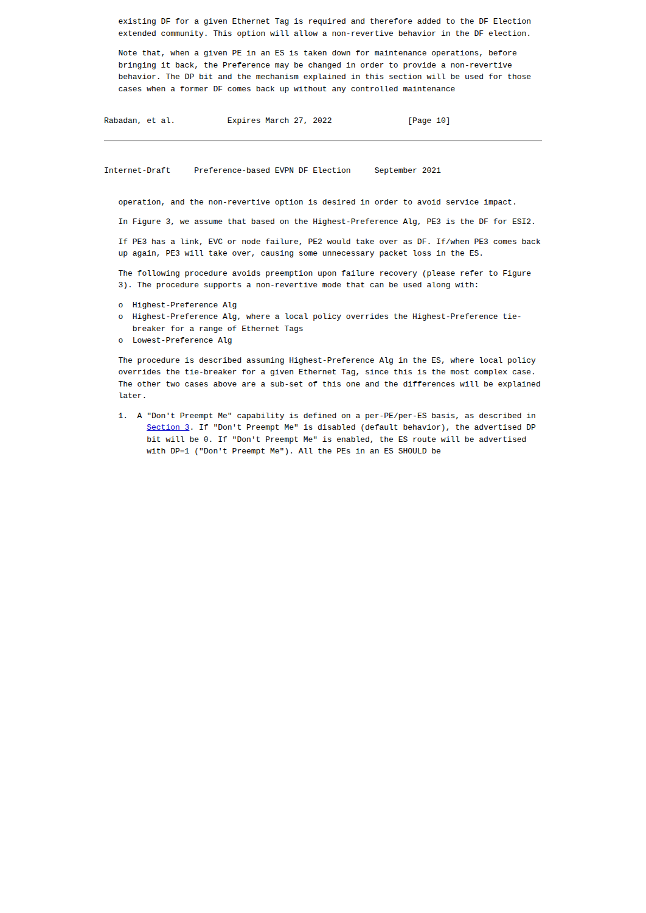existing DF for a given Ethernet Tag is required and therefore added to the DF Election extended community. This option will allow a non-revertive behavior in the DF election.
Note that, when a given PE in an ES is taken down for maintenance operations, before bringing it back, the Preference may be changed in order to provide a non-revertive behavior. The DP bit and the mechanism explained in this section will be used for those cases when a former DF comes back up without any controlled maintenance
Rabadan, et al.           Expires March 27, 2022                [Page 10]
Internet-Draft     Preference-based EVPN DF Election     September 2021
operation, and the non-revertive option is desired in order to avoid service impact.
In Figure 3, we assume that based on the Highest-Preference Alg, PE3 is the DF for ESI2.
If PE3 has a link, EVC or node failure, PE2 would take over as DF. If/when PE3 comes back up again, PE3 will take over, causing some unnecessary packet loss in the ES.
The following procedure avoids preemption upon failure recovery (please refer to Figure 3). The procedure supports a non-revertive mode that can be used along with:
o Highest-Preference Alg
o Highest-Preference Alg, where a local policy overrides the Highest-Preference tie-breaker for a range of Ethernet Tags
o Lowest-Preference Alg
The procedure is described assuming Highest-Preference Alg in the ES, where local policy overrides the tie-breaker for a given Ethernet Tag, since this is the most complex case. The other two cases above are a sub-set of this one and the differences will be explained later.
1. A "Don't Preempt Me" capability is defined on a per-PE/per-ES basis, as described in Section 3. If "Don't Preempt Me" is disabled (default behavior), the advertised DP bit will be 0. If "Don't Preempt Me" is enabled, the ES route will be advertised with DP=1 ("Don't Preempt Me"). All the PEs in an ES SHOULD be